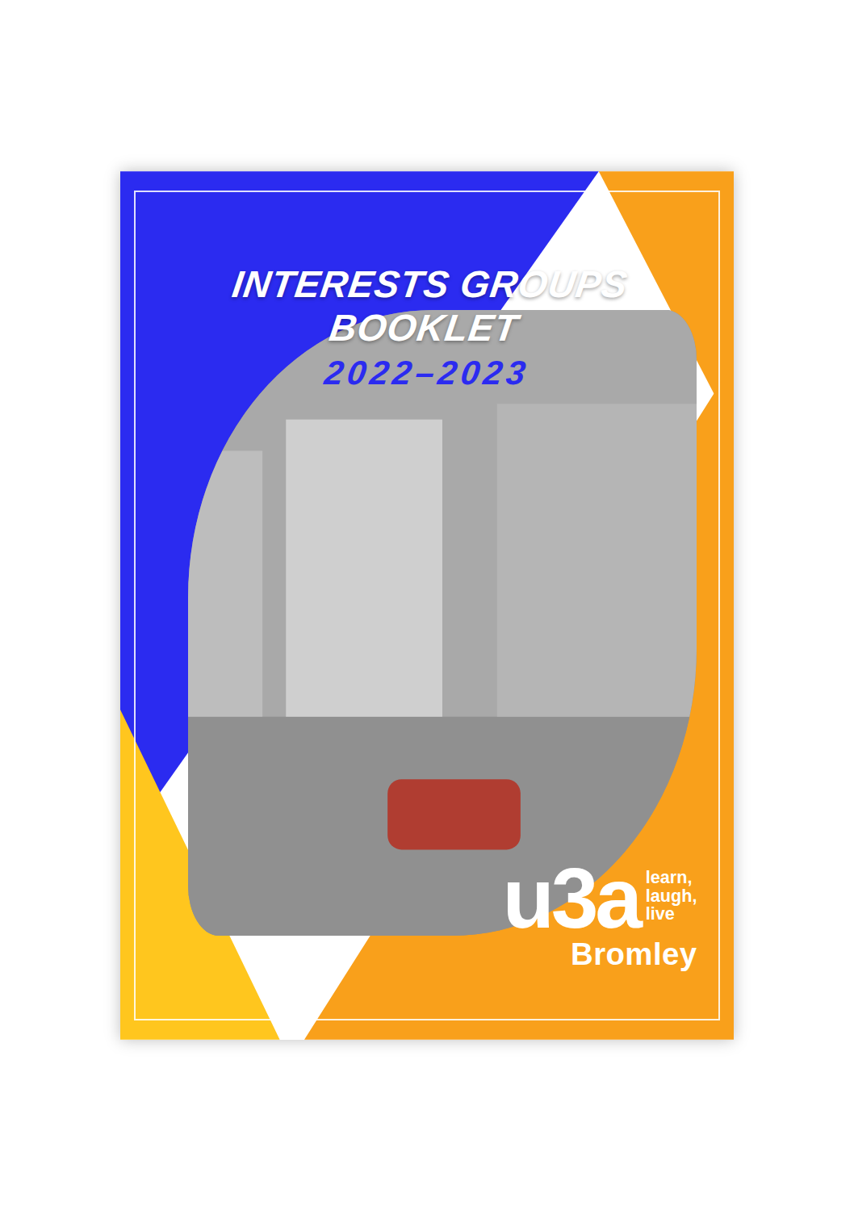Bromley town centre high street.
Interests Groups Booklet
2022–2023
u3a learn,
laugh,
live
Bromley